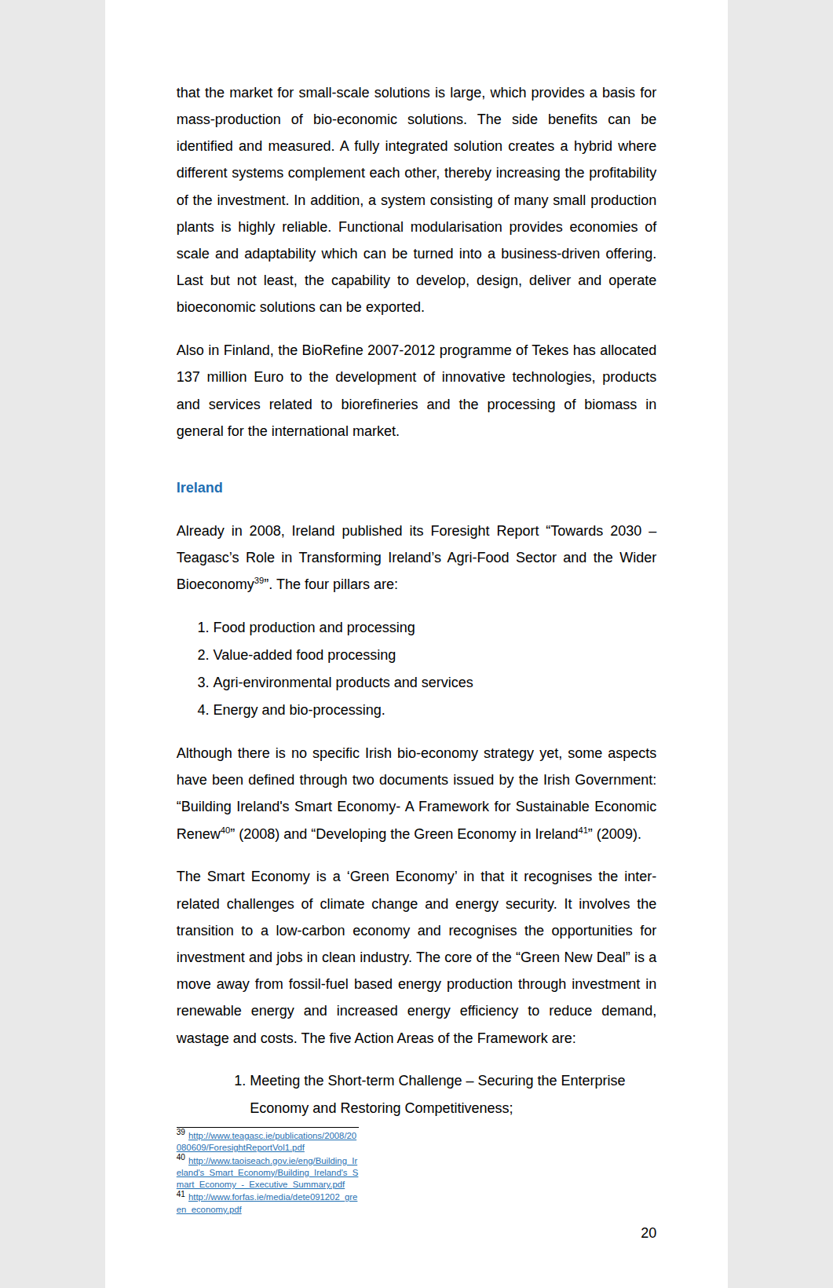that the market for small-scale solutions is large, which provides a basis for mass-production of bio-economic solutions. The side benefits can be identified and measured. A fully integrated solution creates a hybrid where different systems complement each other, thereby increasing the profitability of the investment. In addition, a system consisting of many small production plants is highly reliable. Functional modularisation provides economies of scale and adaptability which can be turned into a business-driven offering. Last but not least, the capability to develop, design, deliver and operate bioeconomic solutions can be exported.
Also in Finland, the BioRefine 2007-2012 programme of Tekes has allocated 137 million Euro to the development of innovative technologies, products and services related to biorefineries and the processing of biomass in general for the international market.
Ireland
Already in 2008, Ireland published its Foresight Report “Towards 2030 – Teagasc’s Role in Transforming Ireland’s Agri-Food Sector and the Wider Bioeconomy39”. The four pillars are:
Food production and processing
Value-added food processing
Agri-environmental products and services
Energy and bio-processing.
Although there is no specific Irish bio-economy strategy yet, some aspects have been defined through two documents issued by the Irish Government: “Building Ireland's Smart Economy- A Framework for Sustainable Economic Renew40” (2008) and “Developing the Green Economy in Ireland41” (2009).
The Smart Economy is a ‘Green Economy’ in that it recognises the inter-related challenges of climate change and energy security. It involves the transition to a low-carbon economy and recognises the opportunities for investment and jobs in clean industry. The core of the “Green New Deal” is a move away from fossil-fuel based energy production through investment in renewable energy and increased energy efficiency to reduce demand, wastage and costs. The five Action Areas of the Framework are:
Meeting the Short-term Challenge – Securing the Enterprise Economy and Restoring Competitiveness;
39 http://www.teagasc.ie/publications/2008/20080609/ForesightReportVol1.pdf
40 http://www.taoiseach.gov.ie/eng/Building_Ireland's_Smart_Economy/Building_Ireland's_Smart_Economy_-_Executive_Summary.pdf
41 http://www.forfas.ie/media/dete091202_green_economy.pdf
20